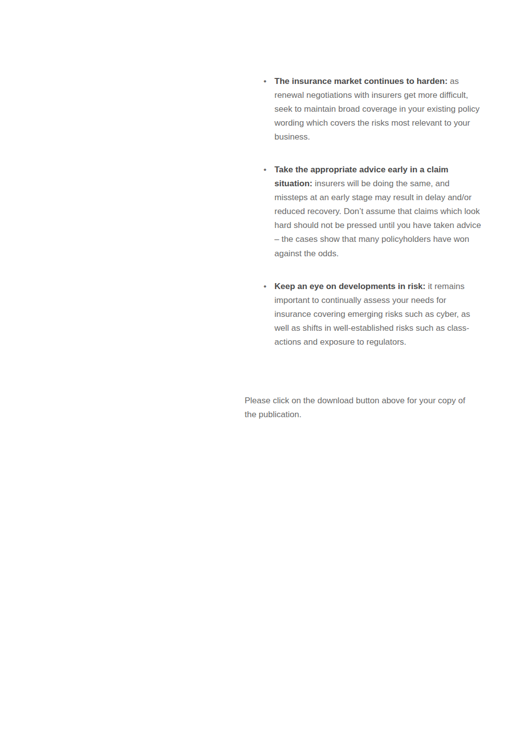The insurance market continues to harden: as renewal negotiations with insurers get more difficult, seek to maintain broad coverage in your existing policy wording which covers the risks most relevant to your business.
Take the appropriate advice early in a claim situation: insurers will be doing the same, and missteps at an early stage may result in delay and/or reduced recovery. Don’t assume that claims which look hard should not be pressed until you have taken advice – the cases show that many policyholders have won against the odds.
Keep an eye on developments in risk: it remains important to continually assess your needs for insurance covering emerging risks such as cyber, as well as shifts in well-established risks such as class-actions and exposure to regulators.
Please click on the download button above for your copy of the publication.